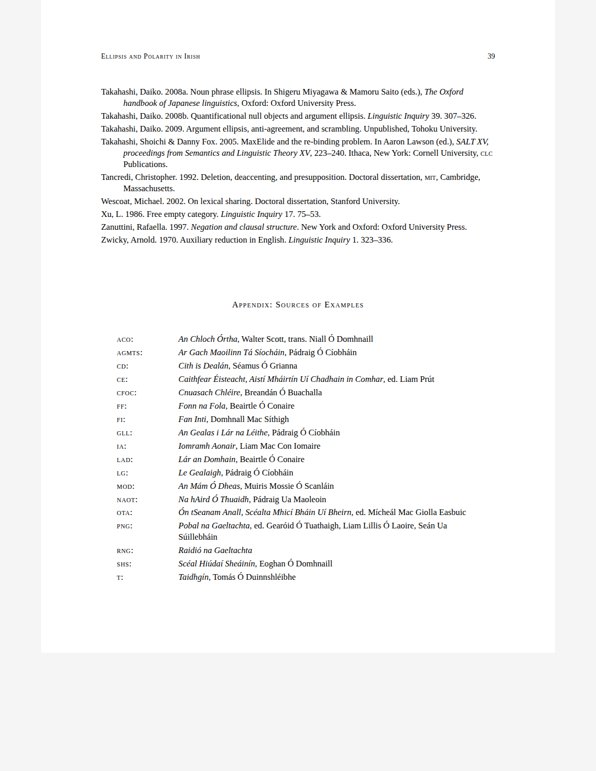Ellipsis and Polarity in Irish 39
Takahashi, Daiko. 2008a. Noun phrase ellipsis. In Shigeru Miyagawa & Mamoru Saito (eds.), The Oxford handbook of Japanese linguistics, Oxford: Oxford University Press.
Takahashi, Daiko. 2008b. Quantificational null objects and argument ellipsis. Linguistic Inquiry 39. 307–326.
Takahashi, Daiko. 2009. Argument ellipsis, anti-agreement, and scrambling. Unpublished, Tohoku University.
Takahashi, Shoichi & Danny Fox. 2005. MaxElide and the re-binding problem. In Aaron Lawson (ed.), SALT XV, proceedings from Semantics and Linguistic Theory XV, 223–240. Ithaca, New York: Cornell University, clc Publications.
Tancredi, Christopher. 1992. Deletion, deaccenting, and presupposition. Doctoral dissertation, mit, Cambridge, Massachusetts.
Wescoat, Michael. 2002. On lexical sharing. Doctoral dissertation, Stanford University.
Xu, L. 1986. Free empty category. Linguistic Inquiry 17. 75–53.
Zanuttini, Rafaella. 1997. Negation and clausal structure. New York and Oxford: Oxford University Press.
Zwicky, Arnold. 1970. Auxiliary reduction in English. Linguistic Inquiry 1. 323–336.
Appendix: Sources of Examples
| aco: | An Chloch Órtha , Walter Scott, trans. Niall Ó Domhnaill |
| agmts: | Ar Gach Maoilinn Tá Síocháin , Pádraig Ó Cíobháin |
| cd: | Cith is Dealán , Séamus Ó Grianna |
| ce: | Caithfear Éisteacht, Aistí Mháirtín Uí Chadhain in Comhar , ed. Liam Prút |
| cfoc: | Cnuasach Chléire , Breandán Ó Buachalla |
| ff: | Fonn na Fola , Beairtle Ó Conaire |
| fi: | Fan Inti , Domhnall Mac Síthigh |
| gll: | An Gealas i Lár na Léithe , Pádraig Ó Cíobháin |
| ia: | Iomramh Aonair , Liam Mac Con Iomaire |
| lad: | Lár an Domhain , Beairtle Ó Conaire |
| lg: | Le Gealaigh , Pádraig Ó Cíobháin |
| mod: | An Mám Ó Dheas , Muiris Mossie Ó Scanláin |
| naot: | Na hAird Ó Thuaidh , Pádraig Ua Maoleoin |
| ota: | Ón tSeanam Anall, Scéalta Mhicí Bháin Uí Bheirn , ed. Mícheál Mac Giolla Easbuic |
| png: | Pobal na Gaeltachta , ed. Gearóid Ó Tuathaigh, Liam Lillis Ó Laoire, Seán Ua Súillebháin |
| rng: | Raidió na Gaeltachta |
| shs: | Scéal Hiúdaí Sheáinín , Eoghan Ó Domhnaill |
| t: | Taidhgín , Tomás Ó Duinnshléibhe |